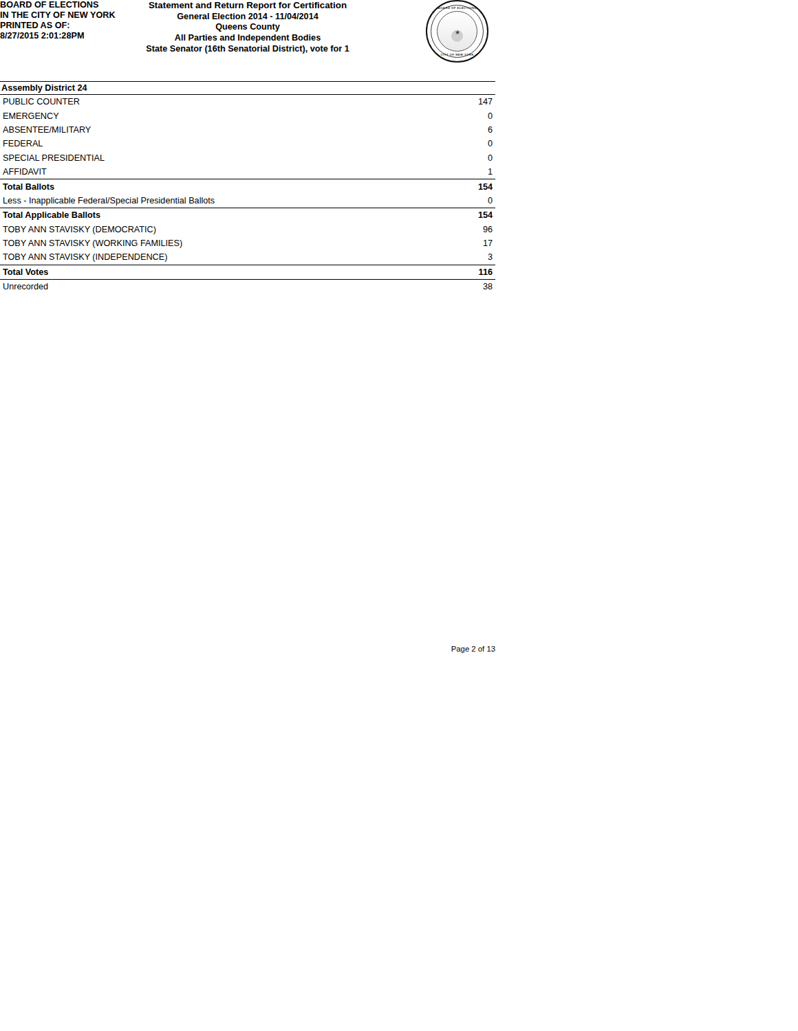BOARD OF ELECTIONS
IN THE CITY OF NEW YORK
PRINTED AS OF:
8/27/2015 2:01:28PM
Statement and Return Report for Certification
General Election 2014 - 11/04/2014
Queens County
All Parties and Independent Bodies
State Senator (16th Senatorial District), vote for 1
BOARD OF ELECTIONS
★
CITY OF NEW YORK
Assembly District 24
| PUBLIC COUNTER | 147 |
| EMERGENCY | 0 |
| ABSENTEE/MILITARY | 6 |
| FEDERAL | 0 |
| SPECIAL PRESIDENTIAL | 0 |
| AFFIDAVIT | 1 |
| Total Ballots | 154 |
| Less - Inapplicable Federal/Special Presidential Ballots | 0 |
| Total Applicable Ballots | 154 |
| TOBY ANN STAVISKY (DEMOCRATIC) | 96 |
| TOBY ANN STAVISKY (WORKING FAMILIES) | 17 |
| TOBY ANN STAVISKY (INDEPENDENCE) | 3 |
| Total Votes | 116 |
| Unrecorded | 38 |
Page 2 of 13